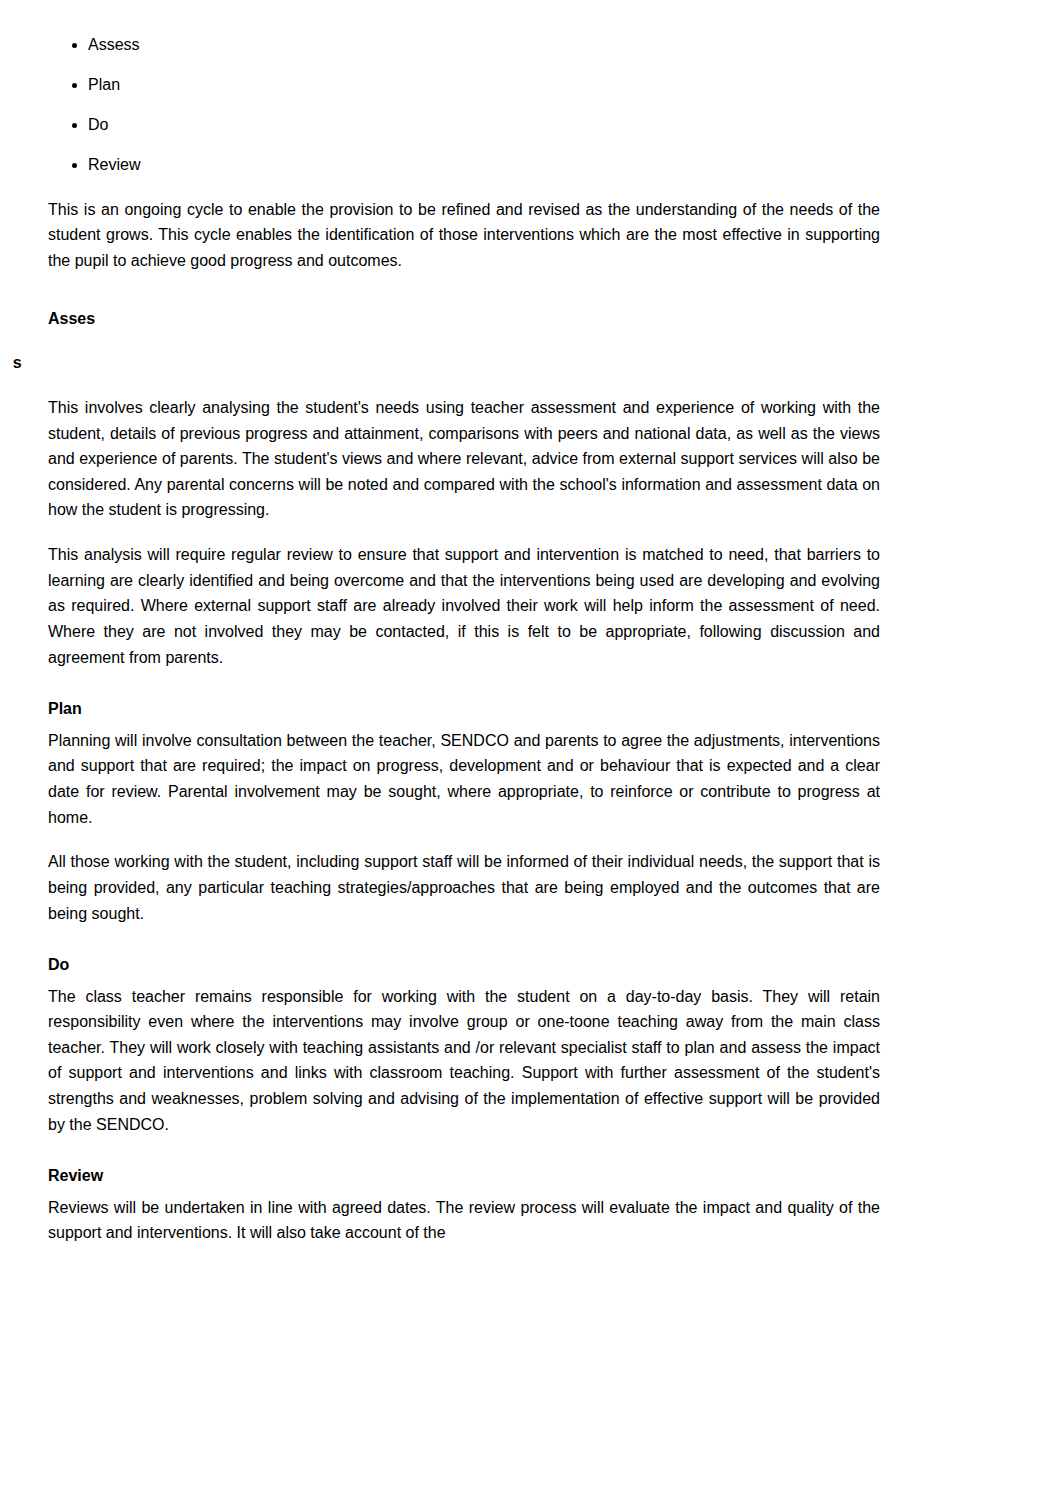Assess
Plan
Do
Review
This is an ongoing cycle to enable the provision to be refined and revised as the understanding of the needs of the student grows. This cycle enables the identification of those interventions which are the most effective in supporting the pupil to achieve good progress and outcomes.
Asses
s
This involves clearly analysing the student's needs using teacher assessment and experience of working with the student, details of previous progress and attainment, comparisons with peers and national data, as well as the views and experience of parents. The student's views and where relevant, advice from external support services will also be considered. Any parental concerns will be noted and compared with the school's information and assessment data on how the student is progressing.
This analysis will require regular review to ensure that support and intervention is matched to need, that barriers to learning are clearly identified and being overcome and that the interventions being used are developing and evolving as required. Where external support staff are already involved their work will help inform the assessment of need. Where they are not involved they may be contacted, if this is felt to be appropriate, following discussion and agreement from parents.
Plan
Planning will involve consultation between the teacher, SENDCO and parents to agree the adjustments, interventions and support that are required; the impact on progress, development and or behaviour that is expected and a clear date for review. Parental involvement may be sought, where appropriate, to reinforce or contribute to progress at home.
All those working with the student, including support staff will be informed of their individual needs, the support that is being provided, any particular teaching strategies/approaches that are being employed and the outcomes that are being sought.
Do
The class teacher remains responsible for working with the student on a day-to-day basis. They will retain responsibility even where the interventions may involve group or one-toone teaching away from the main class teacher. They will work closely with teaching assistants and /or relevant specialist staff to plan and assess the impact of support and interventions and links with classroom teaching. Support with further assessment of the student's strengths and weaknesses, problem solving and advising of the implementation of effective support will be provided by the SENDCO.
Review
Reviews will be undertaken in line with agreed dates. The review process will evaluate the impact and quality of the support and interventions. It will also take account of the